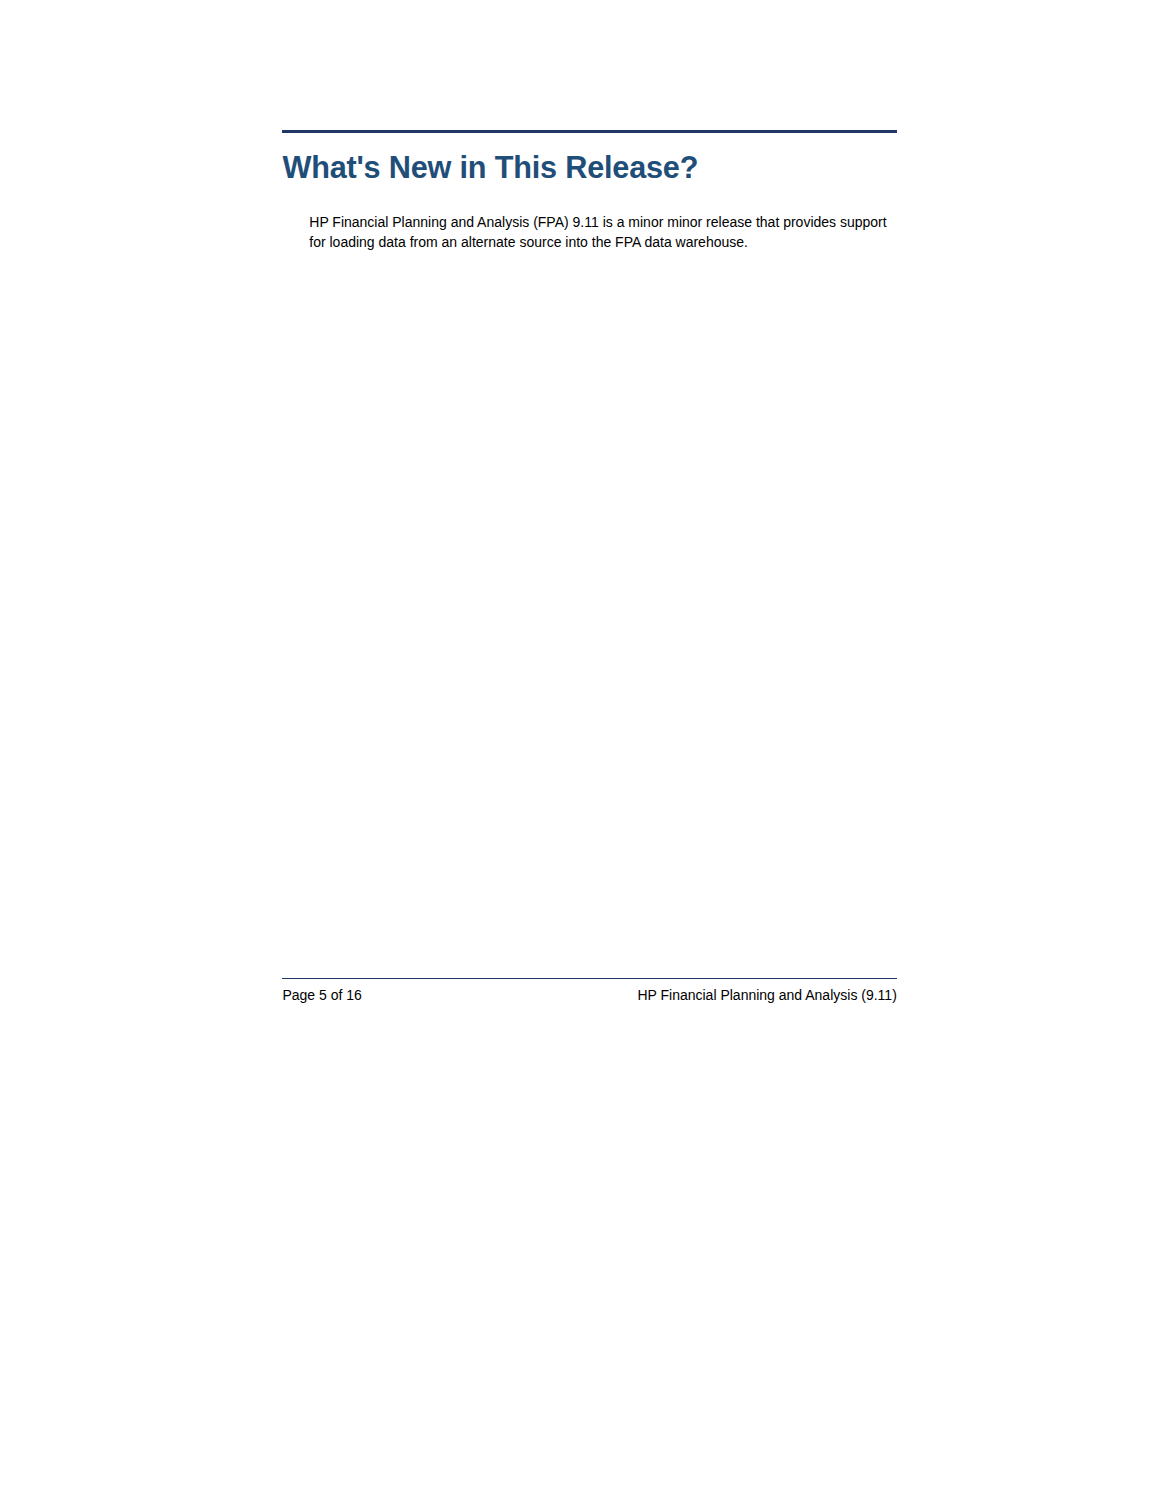What's New in This Release?
HP Financial Planning and Analysis (FPA) 9.11 is a minor minor release that provides support for loading data from an alternate source into the FPA data warehouse.
Page 5 of 16
HP Financial Planning and Analysis (9.11)